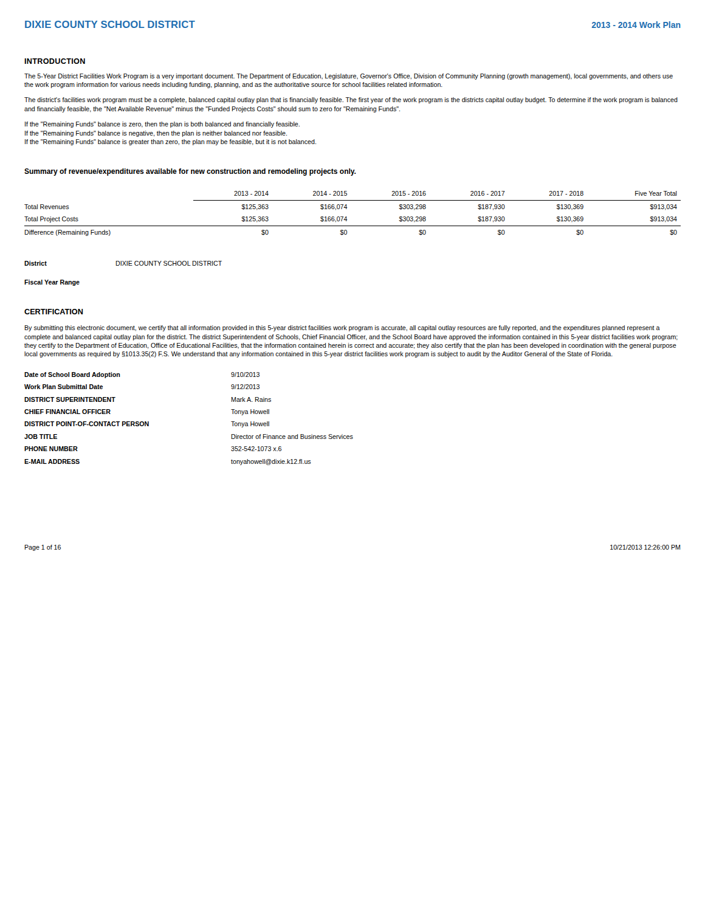DIXIE COUNTY SCHOOL DISTRICT
2013 - 2014 Work Plan
INTRODUCTION
The 5-Year District Facilities Work Program is a very important document. The Department of Education, Legislature, Governor's Office, Division of Community Planning (growth management), local governments, and others use the work program information for various needs including funding, planning, and as the authoritative source for school facilities related information.
The district's facilities work program must be a complete, balanced capital outlay plan that is financially feasible. The first year of the work program is the districts capital outlay budget. To determine if the work program is balanced and financially feasible, the "Net Available Revenue" minus the "Funded Projects Costs" should sum to zero for "Remaining Funds".
If the "Remaining Funds" balance is zero, then the plan is both balanced and financially feasible.
If the "Remaining Funds" balance is negative, then the plan is neither balanced nor feasible.
If the "Remaining Funds" balance is greater than zero, the plan may be feasible, but it is not balanced.
Summary of revenue/expenditures available for new construction and remodeling projects only.
| | 2013 - 2014 | 2014 - 2015 | 2015 - 2016 | 2016 - 2017 | 2017 - 2018 | Five Year Total |
| --- | --- | --- | --- | --- | --- | --- |
| Total Revenues | $125,363 | $166,074 | $303,298 | $187,930 | $130,369 | $913,034 |
| Total Project Costs | $125,363 | $166,074 | $303,298 | $187,930 | $130,369 | $913,034 |
| Difference (Remaining Funds) | $0 | $0 | $0 | $0 | $0 | $0 |
| District | DIXIE COUNTY SCHOOL DISTRICT |
Fiscal Year Range
CERTIFICATION
By submitting this electronic document, we certify that all information provided in this 5-year district facilities work program is accurate, all capital outlay resources are fully reported, and the expenditures planned represent a complete and balanced capital outlay plan for the district. The district Superintendent of Schools, Chief Financial Officer, and the School Board have approved the information contained in this 5-year district facilities work program; they certify to the Department of Education, Office of Educational Facilities, that the information contained herein is correct and accurate; they also certify that the plan has been developed in coordination with the general purpose local governments as required by §1013.35(2) F.S. We understand that any information contained in this 5-year district facilities work program is subject to audit by the Auditor General of the State of Florida.
| Date of School Board Adoption | 9/10/2013 |
| Work Plan Submittal Date | 9/12/2013 |
| DISTRICT SUPERINTENDENT | Mark A. Rains |
| CHIEF FINANCIAL OFFICER | Tonya Howell |
| DISTRICT POINT-OF-CONTACT PERSON | Tonya Howell |
| JOB TITLE | Director of Finance and Business Services |
| PHONE NUMBER | 352-542-1073 x.6 |
| E-MAIL ADDRESS | tonyahowell@dixie.k12.fl.us |
Page 1 of 16
10/21/2013 12:26:00 PM